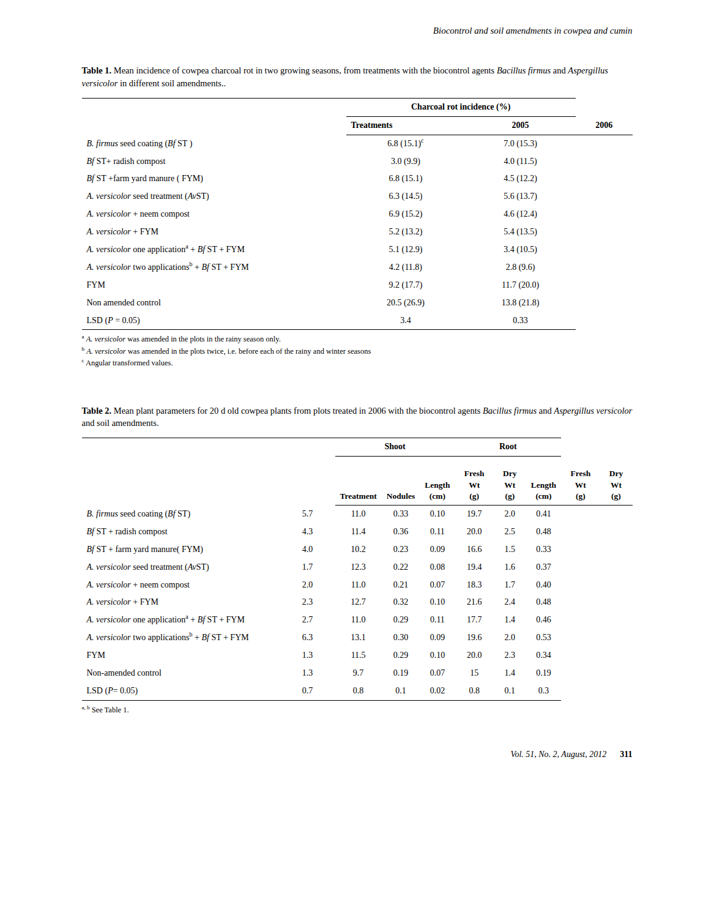Biocontrol and soil amendments in cowpea and cumin
Table 1. Mean incidence of cowpea charcoal rot in two growing seasons, from treatments with the biocontrol agents Bacillus firmus and Aspergillus versicolor in different soil amendments..
| | Charcoal rot incidence (%) |
| Treatments | 2005 | 2006 |
| B. firmus seed coating ( Bf ST ) | 6.8 (15.1) c | 7.0 (15.3) |
| Bf ST+ radish compost | 3.0 (9.9) | 4.0 (11.5) |
| Bf ST +farm yard manure ( FYM) | 6.8 (15.1) | 4.5 (12.2) |
| A. versicolor seed treatment ( Av ST) | 6.3 (14.5) | 5.6 (13.7) |
| A. versicolor + neem compost | 6.9 (15.2) | 4.6 (12.4) |
| A. versicolor + FYM | 5.2 (13.2) | 5.4 (13.5) |
| A. versicolor one application a + Bf ST + FYM | 5.1 (12.9) | 3.4 (10.5) |
| A. versicolor two applications b + Bf ST + FYM | 4.2 (11.8) | 2.8 (9.6) |
| FYM | 9.2 (17.7) | 11.7 (20.0) |
| Non amended control | 20.5 (26.9) | 13.8 (21.8) |
| LSD ( P = 0.05) | 3.4 | 0.33 |
a A. versicolor was amended in the plots in the rainy season only.
b A. versicolor was amended in the plots twice, i.e. before each of the rainy and winter seasons
c Angular transformed values.
Table 2. Mean plant parameters for 20 d old cowpea plants from plots treated in 2006 with the biocontrol agents Bacillus firmus and Aspergillus versicolor and soil amendments.
| | | Shoot | Root |
| Treatment | Nodules | Length (cm) | Fresh Wt (g) | Dry Wt (g) | Length (cm) | Fresh Wt (g) | Dry Wt (g) |
| B. firmus seed coating ( Bf ST) | 5.7 | 11.0 | 0.33 | 0.10 | 19.7 | 2.0 | 0.41 |
| Bf ST + radish compost | 4.3 | 11.4 | 0.36 | 0.11 | 20.0 | 2.5 | 0.48 |
| Bf ST + farm yard manure( FYM) | 4.0 | 10.2 | 0.23 | 0.09 | 16.6 | 1.5 | 0.33 |
| A. versicolor seed treatment ( Av ST) | 1.7 | 12.3 | 0.22 | 0.08 | 19.4 | 1.6 | 0.37 |
| A. versicolor + neem compost | 2.0 | 11.0 | 0.21 | 0.07 | 18.3 | 1.7 | 0.40 |
| A. versicolor + FYM | 2.3 | 12.7 | 0.32 | 0.10 | 21.6 | 2.4 | 0.48 |
| A. versicolor one application a + Bf ST + FYM | 2.7 | 11.0 | 0.29 | 0.11 | 17.7 | 1.4 | 0.46 |
| A. versicolor two applications b + Bf ST + FYM | 6.3 | 13.1 | 0.30 | 0.09 | 19.6 | 2.0 | 0.53 |
| FYM | 1.3 | 11.5 | 0.29 | 0.10 | 20.0 | 2.3 | 0.34 |
| Non-amended control | 1.3 | 9.7 | 0.19 | 0.07 | 15 | 1.4 | 0.19 |
| LSD ( P = 0.05) | 0.7 | 0.8 | 0.1 | 0.02 | 0.8 | 0.1 | 0.3 |
a, b See Table 1.
Vol. 51, No. 2, August, 2012311